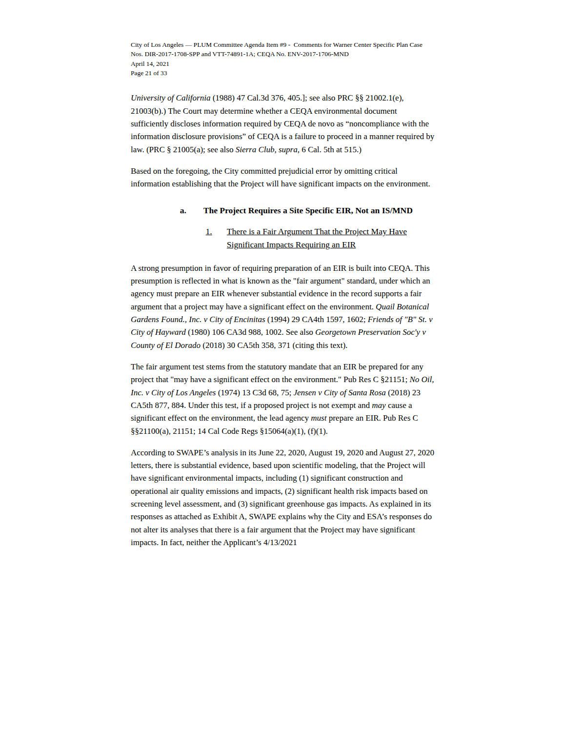City of Los Angeles — PLUM Committee Agenda Item #9 - Comments for Warner Center Specific Plan Case Nos. DIR-2017-1708-SPP and VTT-74891-1A; CEQA No. ENV-2017-1706-MND
April 14, 2021
Page 21 of 33
University of California (1988) 47 Cal.3d 376, 405.]; see also PRC §§ 21002.1(e), 21003(b).) The Court may determine whether a CEQA environmental document sufficiently discloses information required by CEQA de novo as “noncompliance with the information disclosure provisions” of CEQA is a failure to proceed in a manner required by law. (PRC § 21005(a); see also Sierra Club, supra, 6 Cal. 5th at 515.)
Based on the foregoing, the City committed prejudicial error by omitting critical information establishing that the Project will have significant impacts on the environment.
a. The Project Requires a Site Specific EIR, Not an IS/MND
1. There is a Fair Argument That the Project May Have Significant Impacts Requiring an EIR
A strong presumption in favor of requiring preparation of an EIR is built into CEQA. This presumption is reflected in what is known as the "fair argument" standard, under which an agency must prepare an EIR whenever substantial evidence in the record supports a fair argument that a project may have a significant effect on the environment. Quail Botanical Gardens Found., Inc. v City of Encinitas (1994) 29 CA4th 1597, 1602; Friends of "B" St. v City of Hayward (1980) 106 CA3d 988, 1002. See also Georgetown Preservation Soc'y v County of El Dorado (2018) 30 CA5th 358, 371 (citing this text).
The fair argument test stems from the statutory mandate that an EIR be prepared for any project that "may have a significant effect on the environment." Pub Res C §21151; No Oil, Inc. v City of Los Angeles (1974) 13 C3d 68, 75; Jensen v City of Santa Rosa (2018) 23 CA5th 877, 884. Under this test, if a proposed project is not exempt and may cause a significant effect on the environment, the lead agency must prepare an EIR. Pub Res C §§21100(a), 21151; 14 Cal Code Regs §15064(a)(1), (f)(1).
According to SWAPE’s analysis in its June 22, 2020, August 19, 2020 and August 27, 2020 letters, there is substantial evidence, based upon scientific modeling, that the Project will have significant environmental impacts, including (1) significant construction and operational air quality emissions and impacts, (2) significant health risk impacts based on screening level assessment, and (3) significant greenhouse gas impacts. As explained in its responses as attached as Exhibit A, SWAPE explains why the City and ESA’s responses do not alter its analyses that there is a fair argument that the Project may have significant impacts. In fact, neither the Applicant’s 4/13/2021